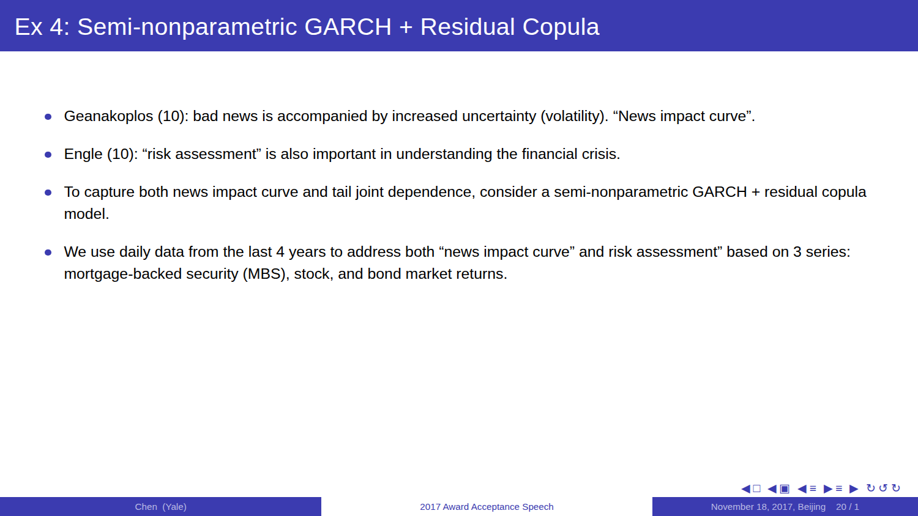Ex 4: Semi-nonparametric GARCH + Residual Copula
Geanakoplos (10): bad news is accompanied by increased uncertainty (volatility). “News impact curve”.
Engle (10): “risk assessment” is also important in understanding the financial crisis.
To capture both news impact curve and tail joint dependence, consider a semi-nonparametric GARCH + residual copula model.
We use daily data from the last 4 years to address both “news impact curve” and risk assessment” based on 3 series: mortgage-backed security (MBS), stock, and bond market returns.
◀□◀▣◀≡▶≡▶↻↺↻
Chen (Yale)
2017 Award Acceptance Speech
November 18, 2017, Beijing 20 / 1